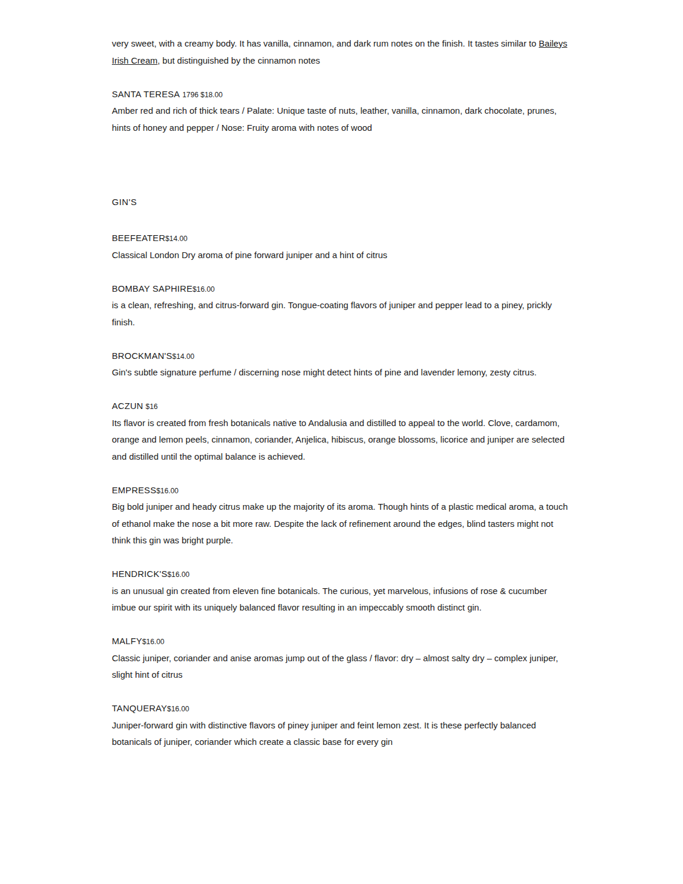very sweet, with a creamy body. It has vanilla, cinnamon, and dark rum notes on the finish. It tastes similar to Baileys Irish Cream, but distinguished by the cinnamon notes
SANTA TERESA 1796 $18.00
Amber red and rich of thick tears / Palate: Unique taste of nuts, leather, vanilla, cinnamon, dark chocolate, prunes, hints of honey and pepper / Nose: Fruity aroma with notes of wood
GIN'S
BEEFEATER$14.00
Classical London Dry aroma of pine forward juniper and a hint of citrus
BOMBAY SAPHIRE$16.00
is a clean, refreshing, and citrus-forward gin. Tongue-coating flavors of juniper and pepper lead to a piney, prickly finish.
BROCKMAN'S$14.00
Gin's subtle signature perfume / discerning nose might detect hints of pine and lavender lemony, zesty citrus.
ACZUN $16
Its flavor is created from fresh botanicals native to Andalusia and distilled to appeal to the world. Clove, cardamom, orange and lemon peels, cinnamon, coriander, Anjelica, hibiscus, orange blossoms, licorice and juniper are selected and distilled until the optimal balance is achieved.
EMPRESS$16.00
Big bold juniper and heady citrus make up the majority of its aroma. Though hints of a plastic medical aroma, a touch of ethanol make the nose a bit more raw. Despite the lack of refinement around the edges, blind tasters might not think this gin was bright purple.
HENDRICK'S$16.00
is an unusual gin created from eleven fine botanicals. The curious, yet marvelous, infusions of rose & cucumber imbue our spirit with its uniquely balanced flavor resulting in an impeccably smooth distinct gin.
MALFY$16.00
Classic juniper, coriander and anise aromas jump out of the glass / flavor: dry – almost salty dry – complex juniper, slight hint of citrus
TANQUERAY$16.00
Juniper-forward gin with distinctive flavors of piney juniper and feint lemon zest. It is these perfectly balanced botanicals of juniper, coriander which create a classic base for every gin